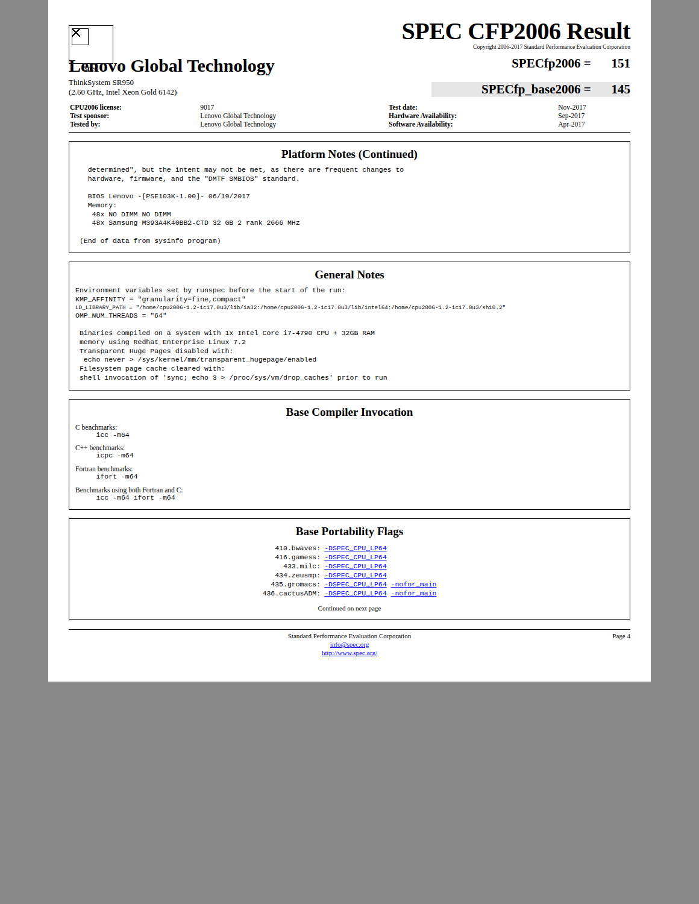spec
SPEC CFP2006 Result
Copyright 2006-2017 Standard Performance Evaluation Corporation
Lenovo Global Technology
ThinkSystem SR950 (2.60 GHz, Intel Xeon Gold 6142)
SPECfp2006 = 151
SPECfp_base2006 = 145
| CPU2006 license: | 9017 | Test date: | Nov-2017 |
| Test sponsor: | Lenovo Global Technology | Hardware Availability: | Sep-2017 |
| Tested by: | Lenovo Global Technology | Software Availability: | Apr-2017 |
Platform Notes (Continued)
   determined", but the intent may not be met, as there are frequent changes to
   hardware, firmware, and the "DMTF SMBIOS" standard.

   BIOS Lenovo -[PSE103K-1.00]- 06/19/2017
   Memory:
    48x NO DIMM NO DIMM
    48x Samsung M393A4K40BB2-CTD 32 GB 2 rank 2666 MHz

 (End of data from sysinfo program)
General Notes
Environment variables set by runspec before the start of the run:
KMP_AFFINITY = "granularity=fine,compact"
LD_LIBRARY_PATH = "/home/cpu2006-1.2-ic17.0u3/lib/ia32:/home/cpu2006-1.2-ic17.0u3/lib/intel64:/home/cpu2006-1.2-ic17.0u3/sh10.2"
OMP_NUM_THREADS = "64"

 Binaries compiled on a system with 1x Intel Core i7-4790 CPU + 32GB RAM
 memory using Redhat Enterprise Linux 7.2
 Transparent Huge Pages disabled with:
  echo never > /sys/kernel/mm/transparent_hugepage/enabled
 Filesystem page cache cleared with:
 shell invocation of 'sync; echo 3 > /proc/sys/vm/drop_caches' prior to run
Base Compiler Invocation
C benchmarks:
     icc -m64
C++ benchmarks:
     icpc -m64
Fortran benchmarks:
     ifort -m64
Benchmarks using both Fortran and C:
     icc -m64 ifort -m64
Base Portability Flags
| 410.bwaves: | -DSPEC_CPU_LP64 |
| 416.gamess: | -DSPEC_CPU_LP64 |
| 433.milc: | -DSPEC_CPU_LP64 |
| 434.zeusmp: | -DSPEC_CPU_LP64 |
| 435.gromacs: | -DSPEC_CPU_LP64 -nofor_main |
| 436.cactusADM: | -DSPEC_CPU_LP64 -nofor_main |
Continued on next page
Standard Performance Evaluation Corporation
info@spec.org
http://www.spec.org/
Page 4